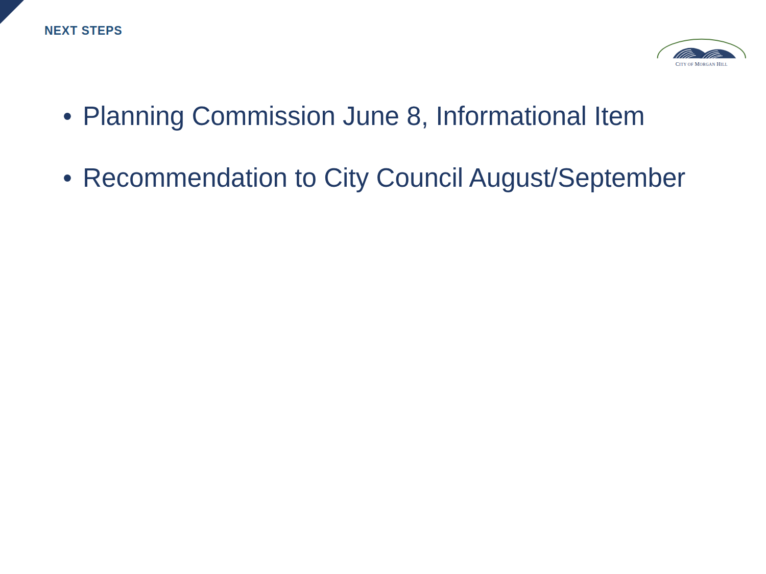NEXT STEPS
CITY OF MORGAN HILL
Planning Commission June 8, Informational Item
Recommendation to City Council August/September